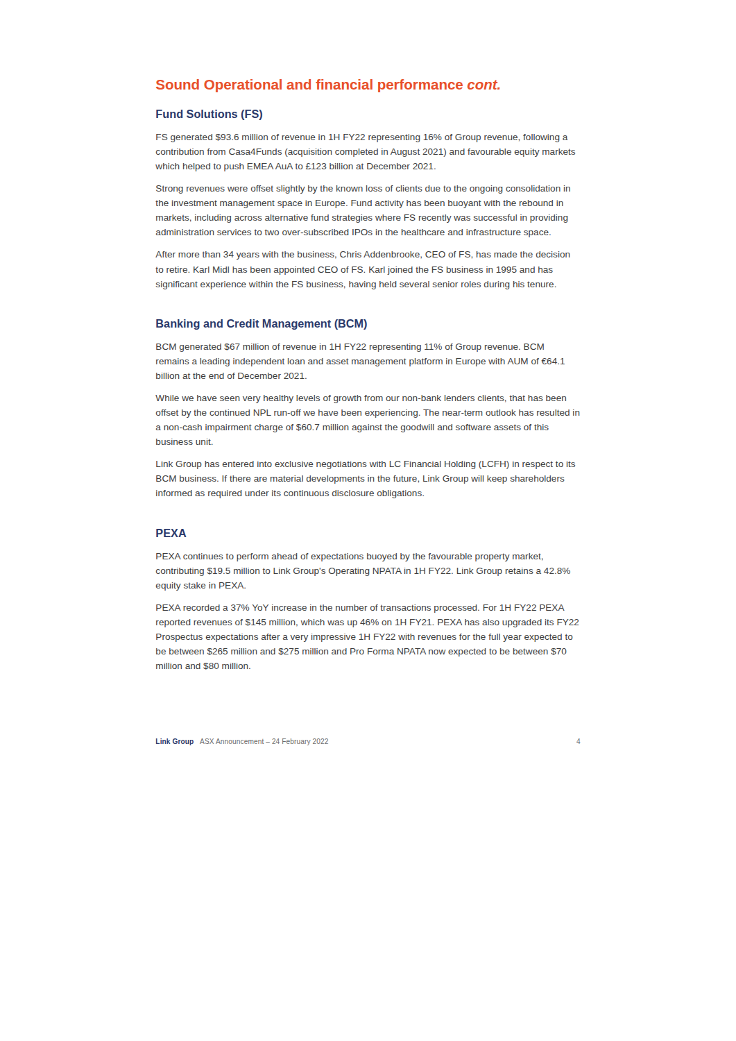Sound Operational and financial performance cont.
Fund Solutions (FS)
FS generated $93.6 million of revenue in 1H FY22 representing 16% of Group revenue, following a contribution from Casa4Funds (acquisition completed in August 2021) and favourable equity markets which helped to push EMEA AuA to £123 billion at December 2021.
Strong revenues were offset slightly by the known loss of clients due to the ongoing consolidation in the investment management space in Europe. Fund activity has been buoyant with the rebound in markets, including across alternative fund strategies where FS recently was successful in providing administration services to two over-subscribed IPOs in the healthcare and infrastructure space.
After more than 34 years with the business, Chris Addenbrooke, CEO of FS, has made the decision to retire. Karl Midl has been appointed CEO of FS. Karl joined the FS business in 1995 and has significant experience within the FS business, having held several senior roles during his tenure.
Banking and Credit Management (BCM)
BCM generated $67 million of revenue in 1H FY22 representing 11% of Group revenue. BCM remains a leading independent loan and asset management platform in Europe with AUM of €64.1 billion at the end of December 2021.
While we have seen very healthy levels of growth from our non-bank lenders clients, that has been offset by the continued NPL run-off we have been experiencing. The near-term outlook has resulted in a non-cash impairment charge of $60.7 million against the goodwill and software assets of this business unit.
Link Group has entered into exclusive negotiations with LC Financial Holding (LCFH) in respect to its BCM business. If there are material developments in the future, Link Group will keep shareholders informed as required under its continuous disclosure obligations.
PEXA
PEXA continues to perform ahead of expectations buoyed by the favourable property market, contributing $19.5 million to Link Group's Operating NPATA in 1H FY22. Link Group retains a 42.8% equity stake in PEXA.
PEXA recorded a 37% YoY increase in the number of transactions processed. For 1H FY22 PEXA reported revenues of $145 million, which was up 46% on 1H FY21. PEXA has also upgraded its FY22 Prospectus expectations after a very impressive 1H FY22 with revenues for the full year expected to be between $265 million and $275 million and Pro Forma NPATA now expected to be between $70 million and $80 million.
Link Group ASX Announcement – 24 February 2022
4